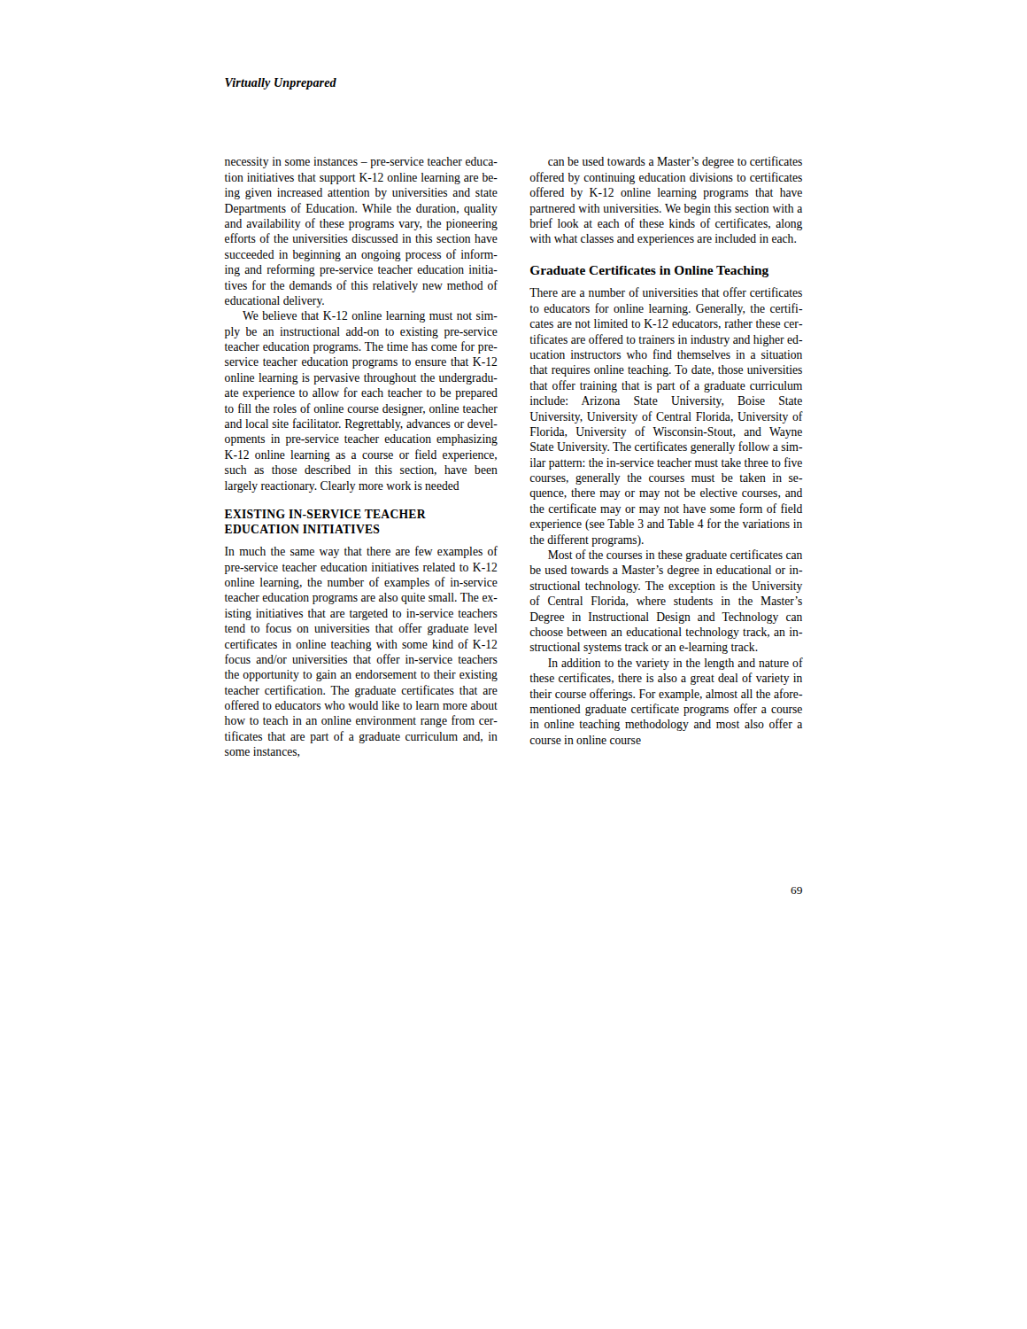Virtually Unprepared
necessity in some instances – pre-service teacher education initiatives that support K-12 online learning are being given increased attention by universities and state Departments of Education. While the duration, quality and availability of these programs vary, the pioneering efforts of the universities discussed in this section have succeeded in beginning an ongoing process of informing and reforming pre-service teacher education initiatives for the demands of this relatively new method of educational delivery.
We believe that K-12 online learning must not simply be an instructional add-on to existing pre-service teacher education programs. The time has come for pre-service teacher education programs to ensure that K-12 online learning is pervasive throughout the undergraduate experience to allow for each teacher to be prepared to fill the roles of online course designer, online teacher and local site facilitator. Regrettably, advances or developments in pre-service teacher education emphasizing K-12 online learning as a course or field experience, such as those described in this section, have been largely reactionary. Clearly more work is needed
Existing In-Service Teacher Education Initiatives
In much the same way that there are few examples of pre-service teacher education initiatives related to K-12 online learning, the number of examples of in-service teacher education programs are also quite small. The existing initiatives that are targeted to in-service teachers tend to focus on universities that offer graduate level certificates in online teaching with some kind of K-12 focus and/or universities that offer in-service teachers the opportunity to gain an endorsement to their existing teacher certification. The graduate certificates that are offered to educators who would like to learn more about how to teach in an online environment range from certificates that are part of a graduate curriculum and, in some instances,
can be used towards a Master’s degree to certificates offered by continuing education divisions to certificates offered by K-12 online learning programs that have partnered with universities. We begin this section with a brief look at each of these kinds of certificates, along with what classes and experiences are included in each.
Graduate Certificates in Online Teaching
There are a number of universities that offer certificates to educators for online learning. Generally, the certificates are not limited to K-12 educators, rather these certificates are offered to trainers in industry and higher education instructors who find themselves in a situation that requires online teaching. To date, those universities that offer training that is part of a graduate curriculum include: Arizona State University, Boise State University, University of Central Florida, University of Florida, University of Wisconsin-Stout, and Wayne State University. The certificates generally follow a similar pattern: the in-service teacher must take three to five courses, generally the courses must be taken in sequence, there may or may not be elective courses, and the certificate may or may not have some form of field experience (see Table 3 and Table 4 for the variations in the different programs).
Most of the courses in these graduate certificates can be used towards a Master’s degree in educational or instructional technology. The exception is the University of Central Florida, where students in the Master’s Degree in Instructional Design and Technology can choose between an educational technology track, an instructional systems track or an e-learning track.
In addition to the variety in the length and nature of these certificates, there is also a great deal of variety in their course offerings. For example, almost all the aforementioned graduate certificate programs offer a course in online teaching methodology and most also offer a course in online course
69